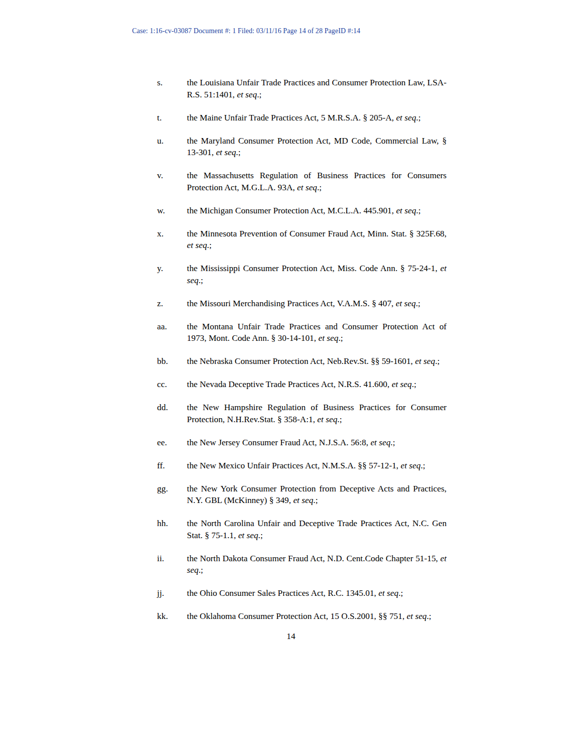Case: 1:16-cv-03087 Document #: 1 Filed: 03/11/16 Page 14 of 28 PageID #:14
s. the Louisiana Unfair Trade Practices and Consumer Protection Law, LSA-R.S. 51:1401, et seq.;
t. the Maine Unfair Trade Practices Act, 5 M.R.S.A. § 205-A, et seq.;
u. the Maryland Consumer Protection Act, MD Code, Commercial Law, § 13-301, et seq.;
v. the Massachusetts Regulation of Business Practices for Consumers Protection Act, M.G.L.A. 93A, et seq.;
w. the Michigan Consumer Protection Act, M.C.L.A. 445.901, et seq.;
x. the Minnesota Prevention of Consumer Fraud Act, Minn. Stat. § 325F.68, et seq.;
y. the Mississippi Consumer Protection Act, Miss. Code Ann. § 75-24-1, et seq.;
z. the Missouri Merchandising Practices Act, V.A.M.S. § 407, et seq.;
aa. the Montana Unfair Trade Practices and Consumer Protection Act of 1973, Mont. Code Ann. § 30-14-101, et seq.;
bb. the Nebraska Consumer Protection Act, Neb.Rev.St. §§ 59-1601, et seq.;
cc. the Nevada Deceptive Trade Practices Act, N.R.S. 41.600, et seq.;
dd. the New Hampshire Regulation of Business Practices for Consumer Protection, N.H.Rev.Stat. § 358-A:1, et seq.;
ee. the New Jersey Consumer Fraud Act, N.J.S.A. 56:8, et seq.;
ff. the New Mexico Unfair Practices Act, N.M.S.A. §§ 57-12-1, et seq.;
gg. the New York Consumer Protection from Deceptive Acts and Practices, N.Y. GBL (McKinney) § 349, et seq.;
hh. the North Carolina Unfair and Deceptive Trade Practices Act, N.C. Gen Stat. § 75-1.1, et seq.;
ii. the North Dakota Consumer Fraud Act, N.D. Cent.Code Chapter 51-15, et seq.;
jj. the Ohio Consumer Sales Practices Act, R.C. 1345.01, et seq.;
kk. the Oklahoma Consumer Protection Act, 15 O.S.2001, §§ 751, et seq.;
14